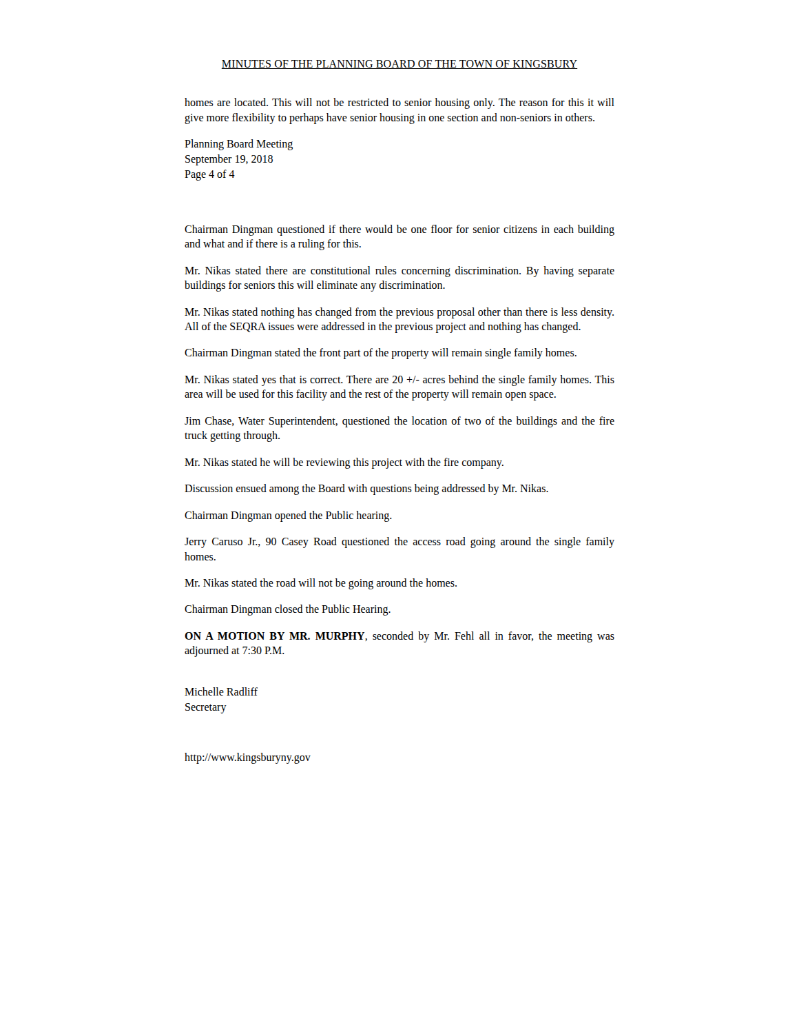MINUTES OF THE PLANNING BOARD OF THE TOWN OF KINGSBURY
homes are located. This will not be restricted to senior housing only. The reason for this it will give more flexibility to perhaps have senior housing in one section and non-seniors in others.
Planning Board Meeting
September 19, 2018
Page 4 of 4
Chairman Dingman questioned if there would be one floor for senior citizens in each building and what and if there is a ruling for this.
Mr. Nikas stated there are constitutional rules concerning discrimination. By having separate buildings for seniors this will eliminate any discrimination.
Mr. Nikas stated nothing has changed from the previous proposal other than there is less density. All of the SEQRA issues were addressed in the previous project and nothing has changed.
Chairman Dingman stated the front part of the property will remain single family homes.
Mr. Nikas stated yes that is correct. There are 20 +/- acres behind the single family homes. This area will be used for this facility and the rest of the property will remain open space.
Jim Chase, Water Superintendent, questioned the location of two of the buildings and the fire truck getting through.
Mr. Nikas stated he will be reviewing this project with the fire company.
Discussion ensued among the Board with questions being addressed by Mr. Nikas.
Chairman Dingman opened the Public hearing.
Jerry Caruso Jr., 90 Casey Road questioned the access road going around the single family homes.
Mr. Nikas stated the road will not be going around the homes.
Chairman Dingman closed the Public Hearing.
ON A MOTION BY MR. MURPHY, seconded by Mr. Fehl all in favor, the meeting was adjourned at 7:30 P.M.
Michelle Radliff
Secretary
http://www.kingsburyny.gov